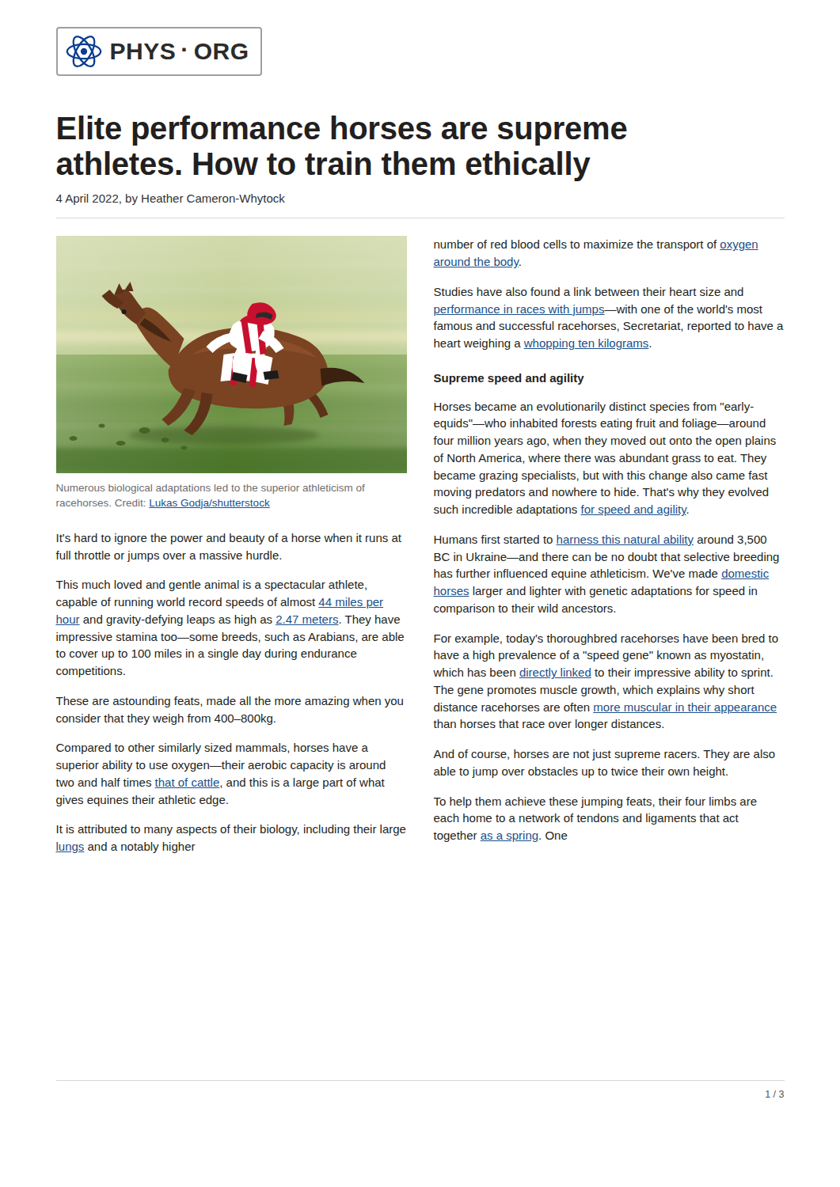PHYS·ORG
Elite performance horses are supreme
athletes. How to train them ethically
4 April 2022, by Heather Cameron-Whytock
Numerous biological adaptations led to the superior athleticism of racehorses. Credit: Lukas Godja/shutterstock
It's hard to ignore the power and beauty of a horse when it runs at full throttle or jumps over a massive hurdle.
This much loved and gentle animal is a spectacular athlete, capable of running world record speeds of almost 44 miles per hour and gravity-defying leaps as high as 2.47 meters. They have impressive stamina too—some breeds, such as Arabians, are able to cover up to 100 miles in a single day during endurance competitions.
These are astounding feats, made all the more amazing when you consider that they weigh from 400–800kg.
Compared to other similarly sized mammals, horses have a superior ability to use oxygen—their aerobic capacity is around two and half times that of cattle, and this is a large part of what gives equines their athletic edge.
It is attributed to many aspects of their biology, including their large lungs and a notably higher
number of red blood cells to maximize the transport of oxygen around the body.
Studies have also found a link between their heart size and performance in races with jumps—with one of the world's most famous and successful racehorses, Secretariat, reported to have a heart weighing a whopping ten kilograms.
Supreme speed and agility
Horses became an evolutionarily distinct species from "early-equids"—who inhabited forests eating fruit and foliage—around four million years ago, when they moved out onto the open plains of North America, where there was abundant grass to eat. They became grazing specialists, but with this change also came fast moving predators and nowhere to hide. That's why they evolved such incredible adaptations for speed and agility.
Humans first started to harness this natural ability around 3,500 BC in Ukraine—and there can be no doubt that selective breeding has further influenced equine athleticism. We've made domestic horses larger and lighter with genetic adaptations for speed in comparison to their wild ancestors.
For example, today's thoroughbred racehorses have been bred to have a high prevalence of a "speed gene" known as myostatin, which has been directly linked to their impressive ability to sprint. The gene promotes muscle growth, which explains why short distance racehorses are often more muscular in their appearance than horses that race over longer distances.
And of course, horses are not just supreme racers. They are also able to jump over obstacles up to twice their own height.
To help them achieve these jumping feats, their four limbs are each home to a network of tendons and ligaments that act together as a spring. One
1 / 3